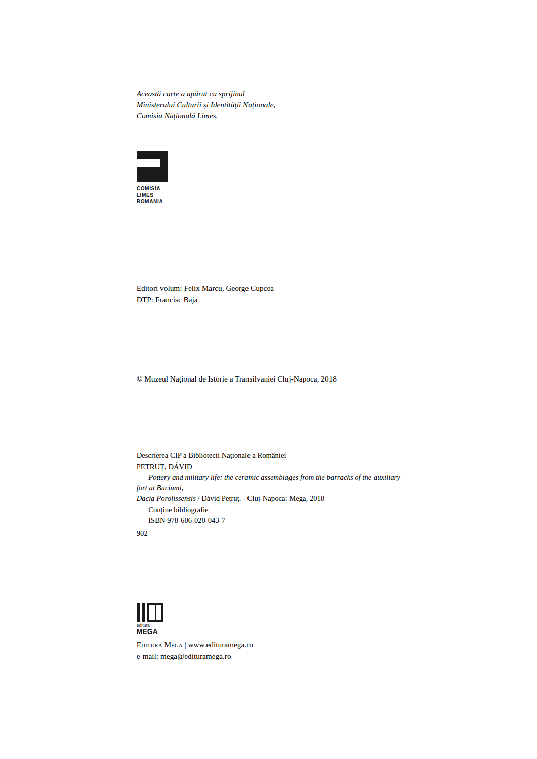Această carte a apărut cu sprijinul
Ministerului Culturii și Identității Naționale,
Comisia Națională Limes.
COMISIA
LIMES
ROMANIA
Editori volum: Felix Marcu, George Cupcea
DTP: Francisc Baja
© Muzeul Național de Istorie a Transilvaniei Cluj-Napoca, 2018
Descrierea CIP a Bibliotecii Naționale a României
PETRUȚ, DÁVID
Pottery and military life: the ceramic assemblages from the barracks of the auxiliary fort at Buciumi,
Dacia Porolissensis / Dávid Petruț. - Cluj-Napoca: Mega, 2018
Conține bibliografie
ISBN 978-606-020-043-7
902
editura MEGA
Editura Mega | www.edituramega.ro
e-mail: mega@edituramega.ro